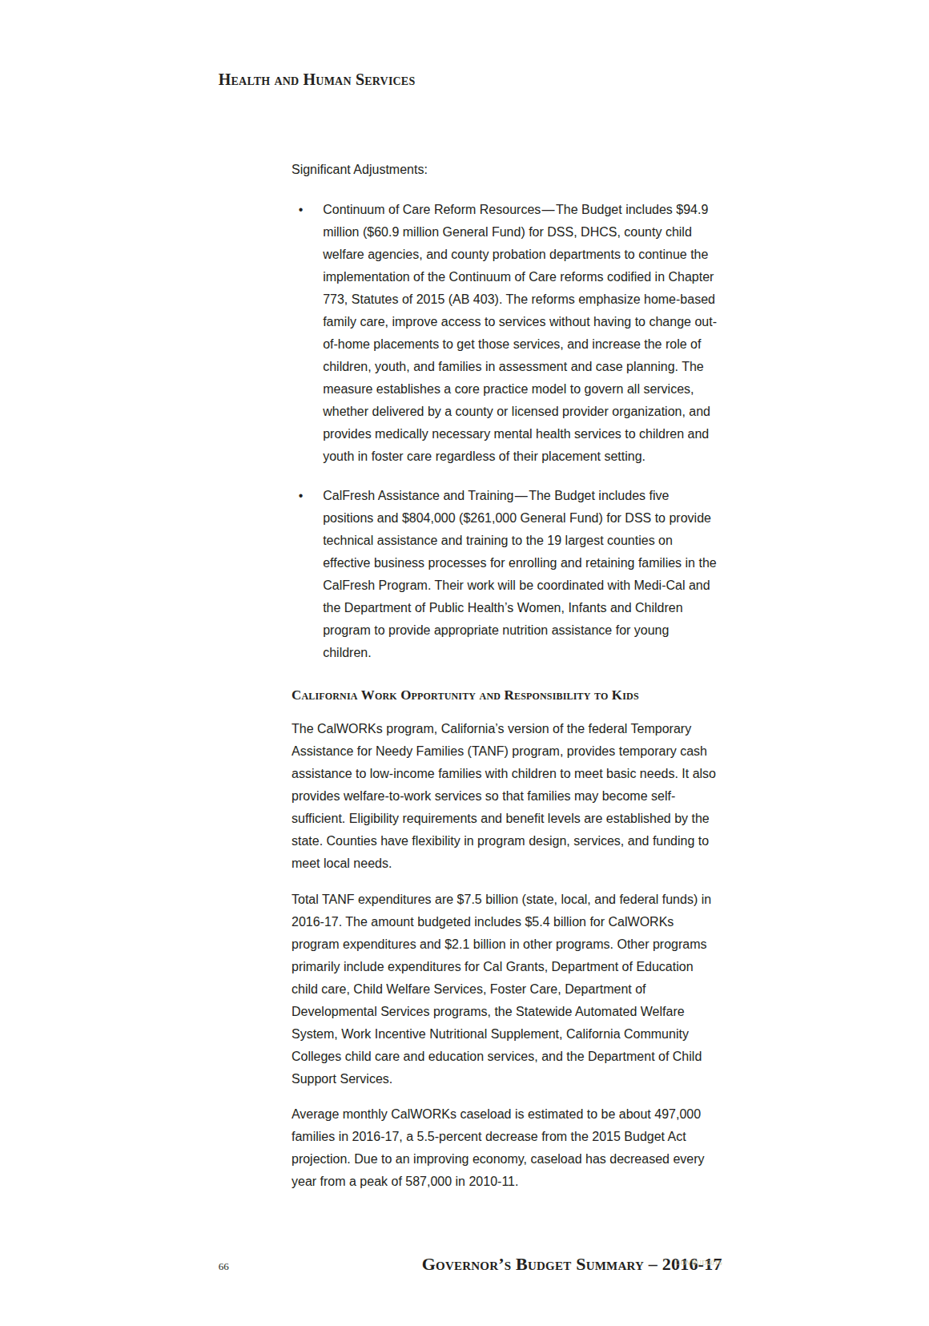Health and Human Services
Significant Adjustments:
Continuum of Care Reform Resources — The Budget includes $94.9 million ($60.9 million General Fund) for DSS, DHCS, county child welfare agencies, and county probation departments to continue the implementation of the Continuum of Care reforms codified in Chapter 773, Statutes of 2015 (AB 403). The reforms emphasize home-based family care, improve access to services without having to change out-of-home placements to get those services, and increase the role of children, youth, and families in assessment and case planning. The measure establishes a core practice model to govern all services, whether delivered by a county or licensed provider organization, and provides medically necessary mental health services to children and youth in foster care regardless of their placement setting.
CalFresh Assistance and Training — The Budget includes five positions and $804,000 ($261,000 General Fund) for DSS to provide technical assistance and training to the 19 largest counties on effective business processes for enrolling and retaining families in the CalFresh Program. Their work will be coordinated with Medi-Cal and the Department of Public Health’s Women, Infants and Children program to provide appropriate nutrition assistance for young children.
California Work Opportunity and Responsibility to Kids
The CalWORKs program, California’s version of the federal Temporary Assistance for Needy Families (TANF) program, provides temporary cash assistance to low-income families with children to meet basic needs. It also provides welfare-to-work services so that families may become self-sufficient. Eligibility requirements and benefit levels are established by the state. Counties have flexibility in program design, services, and funding to meet local needs.
Total TANF expenditures are $7.5 billion (state, local, and federal funds) in 2016-17. The amount budgeted includes $5.4 billion for CalWORKs program expenditures and $2.1 billion in other programs. Other programs primarily include expenditures for Cal Grants, Department of Education child care, Child Welfare Services, Foster Care, Department of Developmental Services programs, the Statewide Automated Welfare System, Work Incentive Nutritional Supplement, California Community Colleges child care and education services, and the Department of Child Support Services.
Average monthly CalWORKs caseload is estimated to be about 497,000 families in 2016-17, a 5.5-percent decrease from the 2015 Budget Act projection. Due to an improving economy, caseload has decreased every year from a peak of 587,000 in 2010-11.
66
Governor’s Budget Summary – 2016-17GOVBUD2016